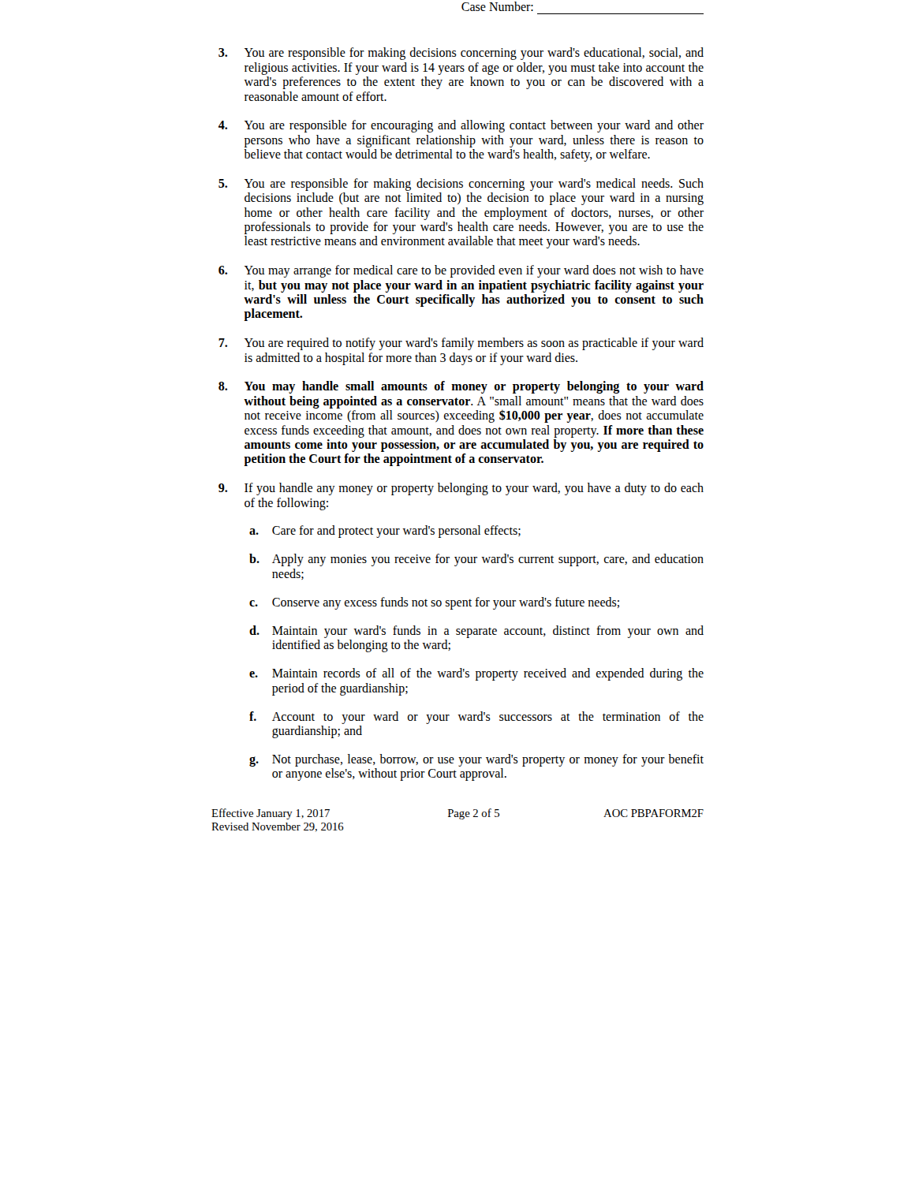Case Number:
You are responsible for making decisions concerning your ward's educational, social, and religious activities. If your ward is 14 years of age or older, you must take into account the ward's preferences to the extent they are known to you or can be discovered with a reasonable amount of effort.
You are responsible for encouraging and allowing contact between your ward and other persons who have a significant relationship with your ward, unless there is reason to believe that contact would be detrimental to the ward's health, safety, or welfare.
You are responsible for making decisions concerning your ward's medical needs. Such decisions include (but are not limited to) the decision to place your ward in a nursing home or other health care facility and the employment of doctors, nurses, or other professionals to provide for your ward's health care needs. However, you are to use the least restrictive means and environment available that meet your ward's needs.
You may arrange for medical care to be provided even if your ward does not wish to have it, but you may not place your ward in an inpatient psychiatric facility against your ward's will unless the Court specifically has authorized you to consent to such placement.
You are required to notify your ward's family members as soon as practicable if your ward is admitted to a hospital for more than 3 days or if your ward dies.
You may handle small amounts of money or property belonging to your ward without being appointed as a conservator. A "small amount" means that the ward does not receive income (from all sources) exceeding $10,000 per year, does not accumulate excess funds exceeding that amount, and does not own real property. If more than these amounts come into your possession, or are accumulated by you, you are required to petition the Court for the appointment of a conservator.
If you handle any money or property belonging to your ward, you have a duty to do each of the following:
Care for and protect your ward's personal effects;
Apply any monies you receive for your ward's current support, care, and education needs;
Conserve any excess funds not so spent for your ward's future needs;
Maintain your ward's funds in a separate account, distinct from your own and identified as belonging to the ward;
Maintain records of all of the ward's property received and expended during the period of the guardianship;
Account to your ward or your ward's successors at the termination of the guardianship; and
Not purchase, lease, borrow, or use your ward's property or money for your benefit or anyone else's, without prior Court approval.
Effective January 1, 2017
Revised November 29, 2016
Page 2 of 5
AOC PBPAFORM2F